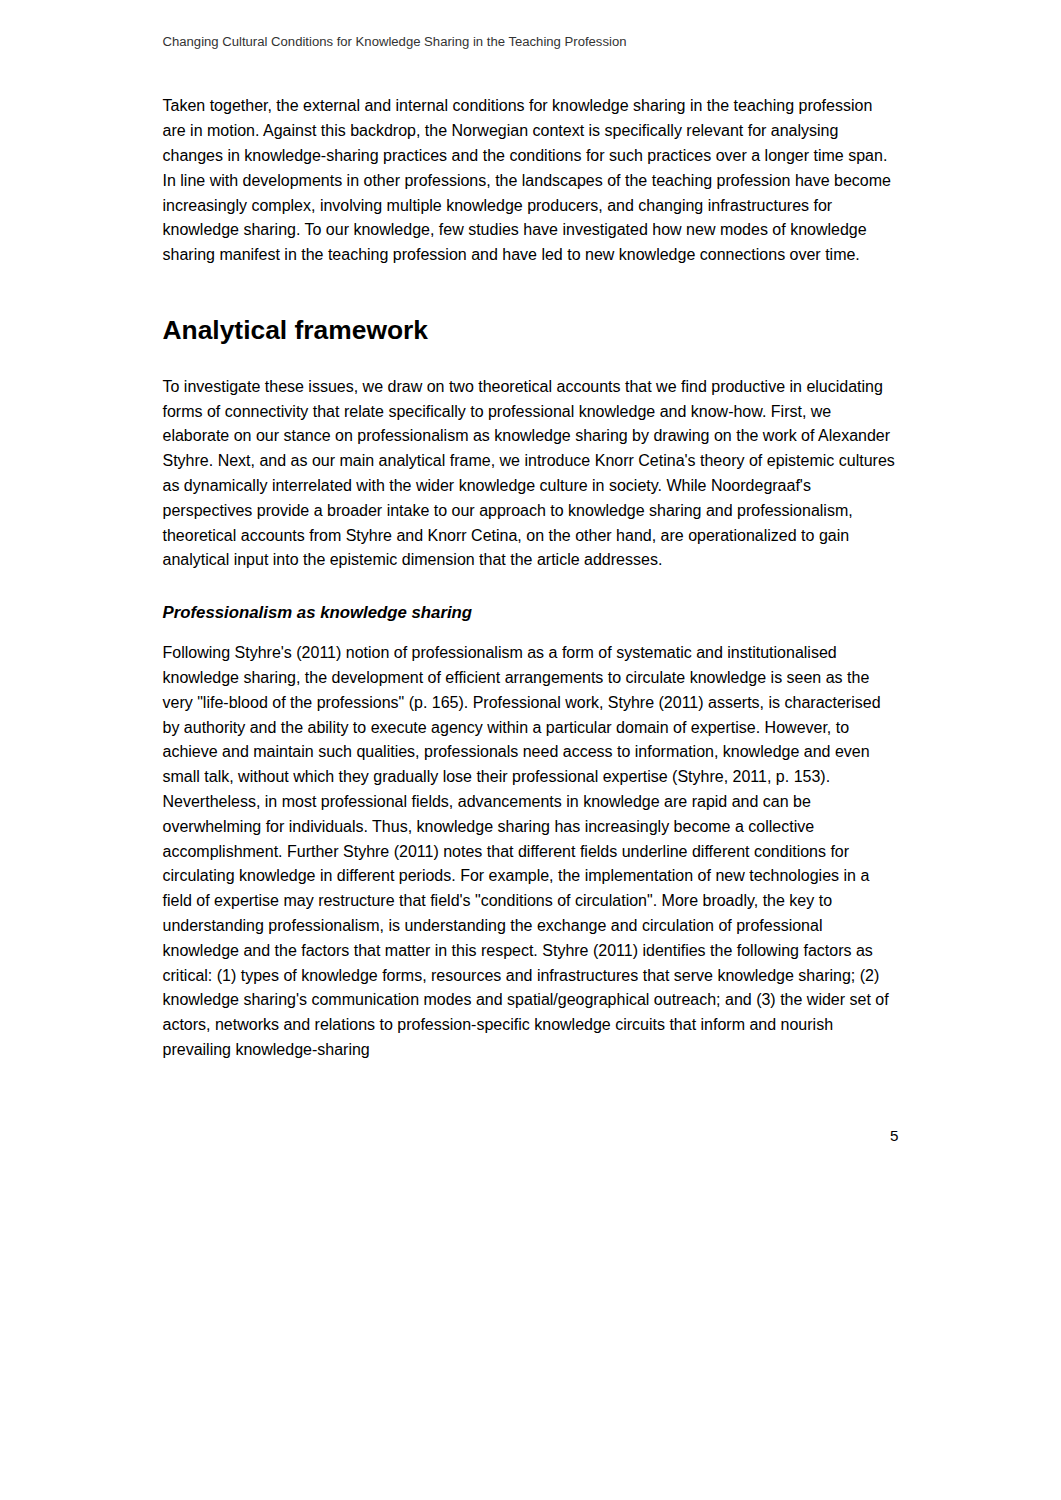Changing Cultural Conditions for Knowledge Sharing in the Teaching Profession
Taken together, the external and internal conditions for knowledge sharing in the teaching profession are in motion. Against this backdrop, the Norwegian context is specifically relevant for analysing changes in knowledge-sharing practices and the conditions for such practices over a longer time span. In line with developments in other professions, the landscapes of the teaching profession have become increasingly complex, involving multiple knowledge producers, and changing infrastructures for knowledge sharing. To our knowledge, few studies have investigated how new modes of knowledge sharing manifest in the teaching profession and have led to new knowledge connections over time.
Analytical framework
To investigate these issues, we draw on two theoretical accounts that we find productive in elucidating forms of connectivity that relate specifically to professional knowledge and know-how. First, we elaborate on our stance on professionalism as knowledge sharing by drawing on the work of Alexander Styhre. Next, and as our main analytical frame, we introduce Knorr Cetina's theory of epistemic cultures as dynamically interrelated with the wider knowledge culture in society. While Noordegraaf's perspectives provide a broader intake to our approach to knowledge sharing and professionalism, theoretical accounts from Styhre and Knorr Cetina, on the other hand, are operationalized to gain analytical input into the epistemic dimension that the article addresses.
Professionalism as knowledge sharing
Following Styhre's (2011) notion of professionalism as a form of systematic and institutionalised knowledge sharing, the development of efficient arrangements to circulate knowledge is seen as the very "life-blood of the professions" (p. 165). Professional work, Styhre (2011) asserts, is characterised by authority and the ability to execute agency within a particular domain of expertise. However, to achieve and maintain such qualities, professionals need access to information, knowledge and even small talk, without which they gradually lose their professional expertise (Styhre, 2011, p. 153). Nevertheless, in most professional fields, advancements in knowledge are rapid and can be overwhelming for individuals. Thus, knowledge sharing has increasingly become a collective accomplishment. Further Styhre (2011) notes that different fields underline different conditions for circulating knowledge in different periods. For example, the implementation of new technologies in a field of expertise may restructure that field's "conditions of circulation". More broadly, the key to understanding professionalism, is understanding the exchange and circulation of professional knowledge and the factors that matter in this respect. Styhre (2011) identifies the following factors as critical: (1) types of knowledge forms, resources and infrastructures that serve knowledge sharing; (2) knowledge sharing's communication modes and spatial/geographical outreach; and (3) the wider set of actors, networks and relations to profession-specific knowledge circuits that inform and nourish prevailing knowledge-sharing
5